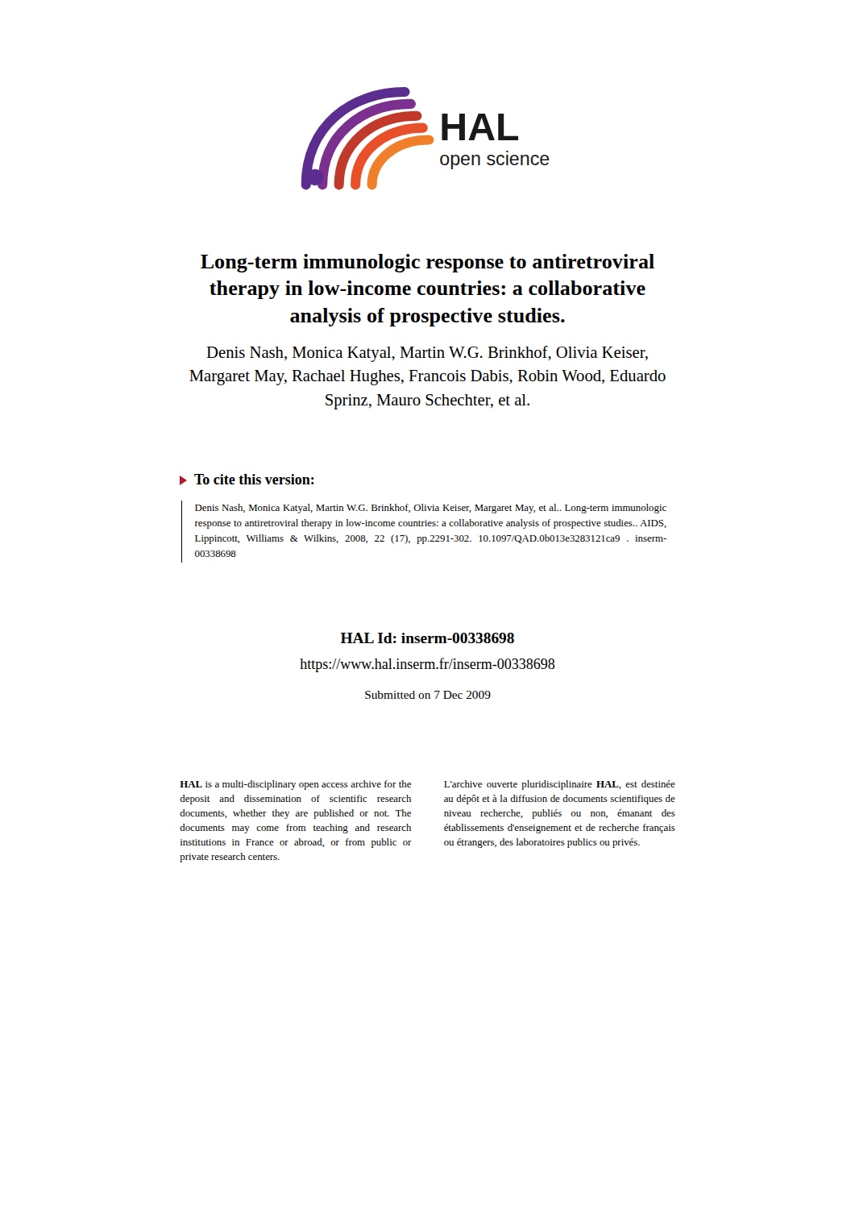HAL open science
Long-term immunologic response to antiretroviral therapy in low-income countries: a collaborative analysis of prospective studies.
Denis Nash, Monica Katyal, Martin W.G. Brinkhof, Olivia Keiser, Margaret May, Rachael Hughes, Francois Dabis, Robin Wood, Eduardo Sprinz, Mauro Schechter, et al.
To cite this version:
Denis Nash, Monica Katyal, Martin W.G. Brinkhof, Olivia Keiser, Margaret May, et al.. Long-term immunologic response to antiretroviral therapy in low-income countries: a collaborative analysis of prospective studies.. AIDS, Lippincott, Williams & Wilkins, 2008, 22 (17), pp.2291-302. 10.1097/QAD.0b013e3283121ca9 . inserm-00338698
HAL Id: inserm-00338698
https://www.hal.inserm.fr/inserm-00338698
Submitted on 7 Dec 2009
HAL is a multi-disciplinary open access archive for the deposit and dissemination of scientific research documents, whether they are published or not. The documents may come from teaching and research institutions in France or abroad, or from public or private research centers.
L'archive ouverte pluridisciplinaire HAL, est destinée au dépôt et à la diffusion de documents scientifiques de niveau recherche, publiés ou non, émanant des établissements d'enseignement et de recherche français ou étrangers, des laboratoires publics ou privés.